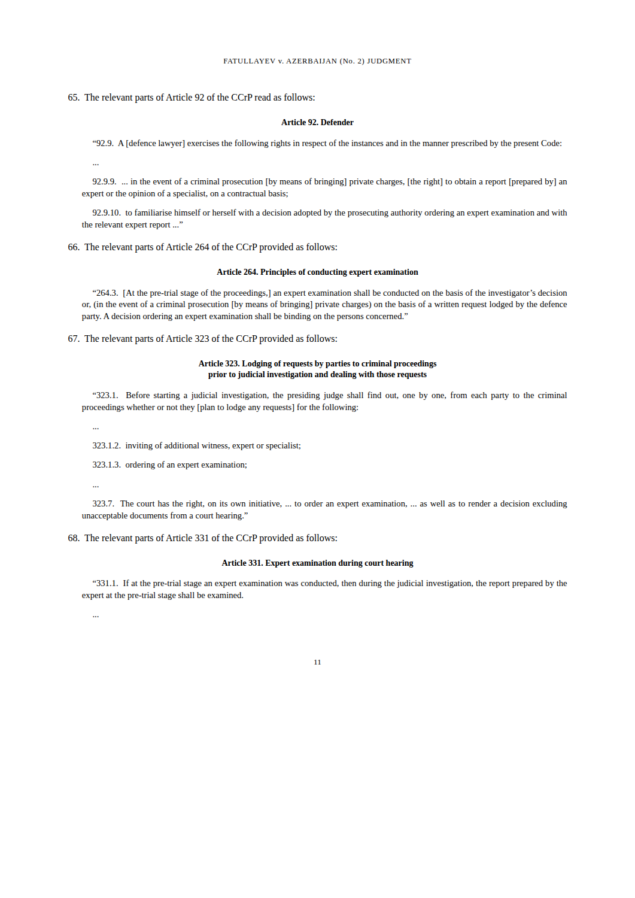FATULLAYEV v. AZERBAIJAN (No. 2) JUDGMENT
65. The relevant parts of Article 92 of the CCrP read as follows:
Article 92. Defender
“92.9. A [defence lawyer] exercises the following rights in respect of the instances and in the manner prescribed by the present Code:
...
92.9.9. ... in the event of a criminal prosecution [by means of bringing] private charges, [the right] to obtain a report [prepared by] an expert or the opinion of a specialist, on a contractual basis;
92.9.10. to familiarise himself or herself with a decision adopted by the prosecuting authority ordering an expert examination and with the relevant expert report ...”
66. The relevant parts of Article 264 of the CCrP provided as follows:
Article 264. Principles of conducting expert examination
“264.3. [At the pre-trial stage of the proceedings,] an expert examination shall be conducted on the basis of the investigator’s decision or, (in the event of a criminal prosecution [by means of bringing] private charges) on the basis of a written request lodged by the defence party. A decision ordering an expert examination shall be binding on the persons concerned.”
67. The relevant parts of Article 323 of the CCrP provided as follows:
Article 323. Lodging of requests by parties to criminal proceedings
prior to judicial investigation and dealing with those requests
“323.1. Before starting a judicial investigation, the presiding judge shall find out, one by one, from each party to the criminal proceedings whether or not they [plan to lodge any requests] for the following:
...
323.1.2. inviting of additional witness, expert or specialist;
323.1.3. ordering of an expert examination;
...
323.7. The court has the right, on its own initiative, ... to order an expert examination, ... as well as to render a decision excluding unacceptable documents from a court hearing.”
68. The relevant parts of Article 331 of the CCrP provided as follows:
Article 331. Expert examination during court hearing
“331.1. If at the pre-trial stage an expert examination was conducted, then during the judicial investigation, the report prepared by the expert at the pre-trial stage shall be examined.
...
11